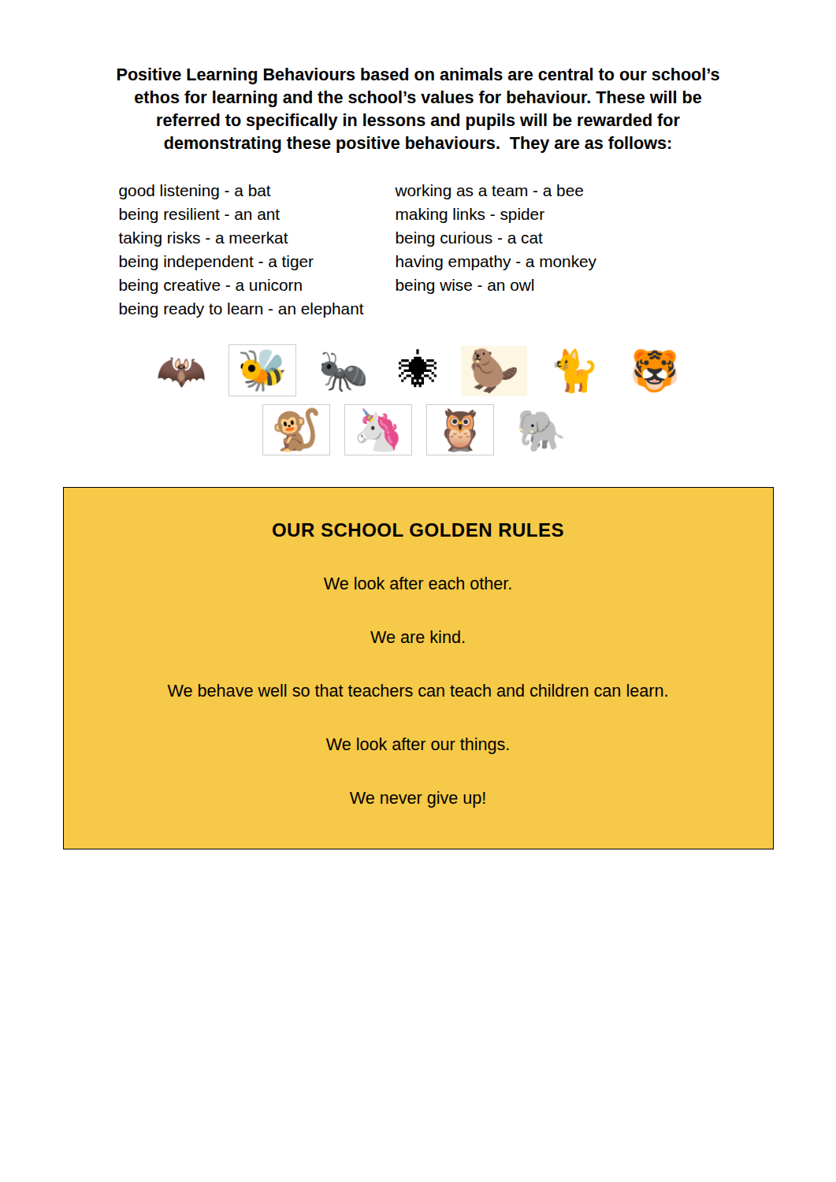Positive Learning Behaviours based on animals are central to our school’s ethos for learning and the school’s values for behaviour. These will be referred to specifically in lessons and pupils will be rewarded for demonstrating these positive behaviours. They are as follows:
| good listening - a bat | working as a team - a bee |
| being resilient - an ant | making links - spider |
| taking risks - a meerkat | being curious - a cat |
| being independent - a tiger | having empathy - a monkey |
| being creative - a unicorn | being wise - an owl |
| being ready to learn - an elephant | |
🦇 🐝 🐜 🕷 🦫 🐈 🐯
🐒 🦄 🦉 🐘
OUR SCHOOL GOLDEN RULES
We look after each other.
We are kind.
We behave well so that teachers can teach and children can learn.
We look after our things.
We never give up!